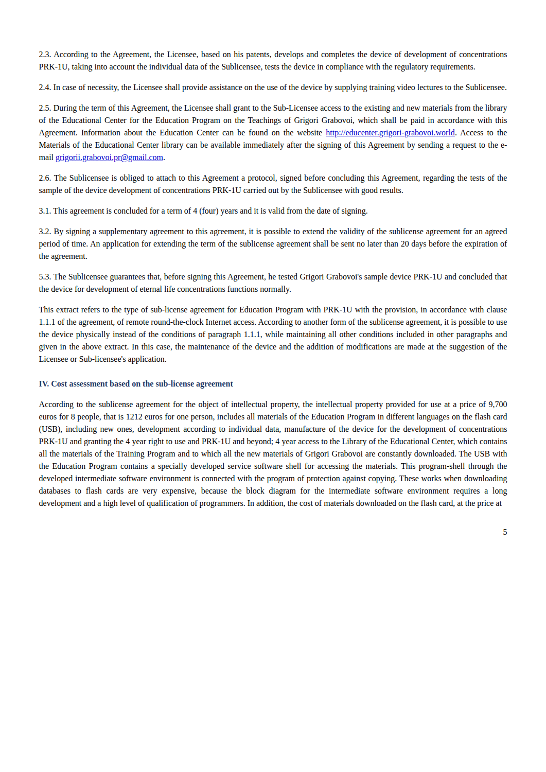2.3. According to the Agreement, the Licensee, based on his patents, develops and completes the device of development of concentrations PRK-1U, taking into account the individual data of the Sublicensee, tests the device in compliance with the regulatory requirements.
2.4. In case of necessity, the Licensee shall provide assistance on the use of the device by supplying training video lectures to the Sublicensee.
2.5. During the term of this Agreement, the Licensee shall grant to the Sub-Licensee access to the existing and new materials from the library of the Educational Center for the Education Program on the Teachings of Grigori Grabovoi, which shall be paid in accordance with this Agreement. Information about the Education Center can be found on the website http://educenter.grigori-grabovoi.world. Access to the Materials of the Educational Center library can be available immediately after the signing of this Agreement by sending a request to the e-mail grigorii.grabovoi.pr@gmail.com.
2.6. The Sublicensee is obliged to attach to this Agreement a protocol, signed before concluding this Agreement, regarding the tests of the sample of the device development of concentrations PRK-1U carried out by the Sublicensee with good results.
3.1. This agreement is concluded for a term of 4 (four) years and it is valid from the date of signing.
3.2. By signing a supplementary agreement to this agreement, it is possible to extend the validity of the sublicense agreement for an agreed period of time. An application for extending the term of the sublicense agreement shall be sent no later than 20 days before the expiration of the agreement.
5.3. The Sublicensee guarantees that, before signing this Agreement, he tested Grigori Grabovoi's sample device PRK-1U and concluded that the device for development of eternal life concentrations functions normally.
This extract refers to the type of sub-license agreement for Education Program with PRK-1U with the provision, in accordance with clause 1.1.1 of the agreement, of remote round-the-clock Internet access. According to another form of the sublicense agreement, it is possible to use the device physically instead of the conditions of paragraph 1.1.1, while maintaining all other conditions included in other paragraphs and given in the above extract. In this case, the maintenance of the device and the addition of modifications are made at the suggestion of the Licensee or Sub-licensee's application.
IV. Cost assessment based on the sub-license agreement
According to the sublicense agreement for the object of intellectual property, the intellectual property provided for use at a price of 9,700 euros for 8 people, that is 1212 euros for one person, includes all materials of the Education Program in different languages on the flash card (USB), including new ones, development according to individual data, manufacture of the device for the development of concentrations PRK-1U and granting the 4 year right to use and PRK-1U and beyond; 4 year access to the Library of the Educational Center, which contains all the materials of the Training Program and to which all the new materials of Grigori Grabovoi are constantly downloaded. The USB with the Education Program contains a specially developed service software shell for accessing the materials. This program-shell through the developed intermediate software environment is connected with the program of protection against copying. These works when downloading databases to flash cards are very expensive, because the block diagram for the intermediate software environment requires a long development and a high level of qualification of programmers. In addition, the cost of materials downloaded on the flash card, at the price at
5